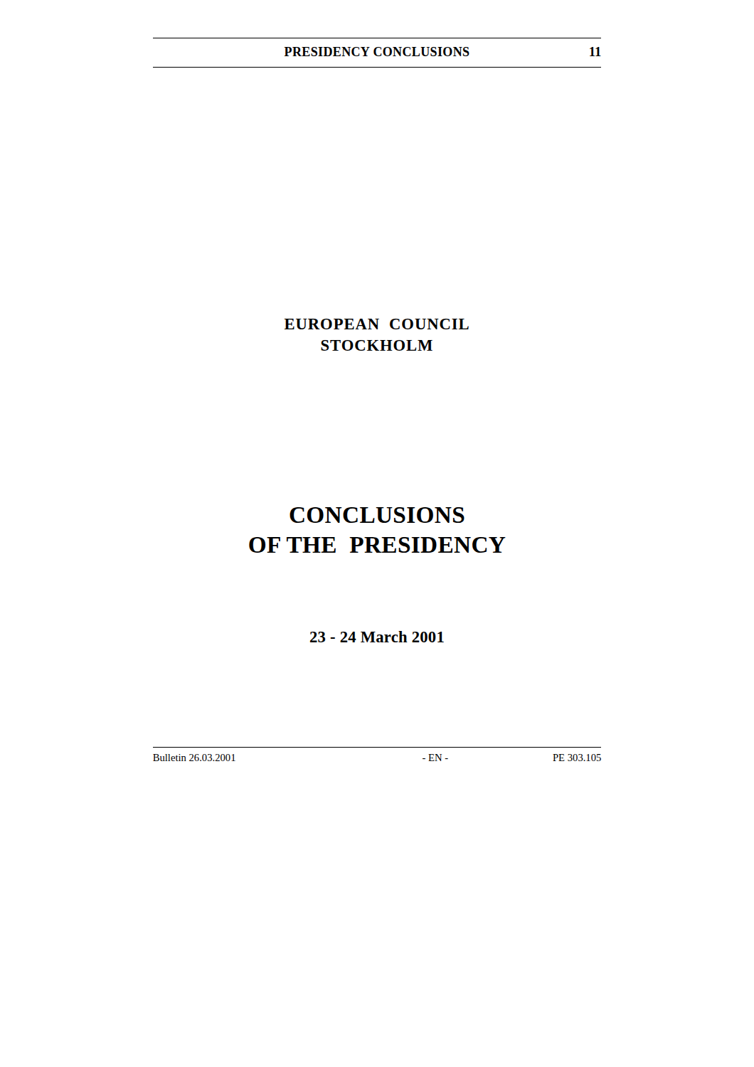PRESIDENCY CONCLUSIONS
11
EUROPEAN COUNCIL STOCKHOLM
CONCLUSIONS OF THE PRESIDENCY
23 - 24 March 2001
Bulletin 26.03.2001
- EN -
PE 303.105